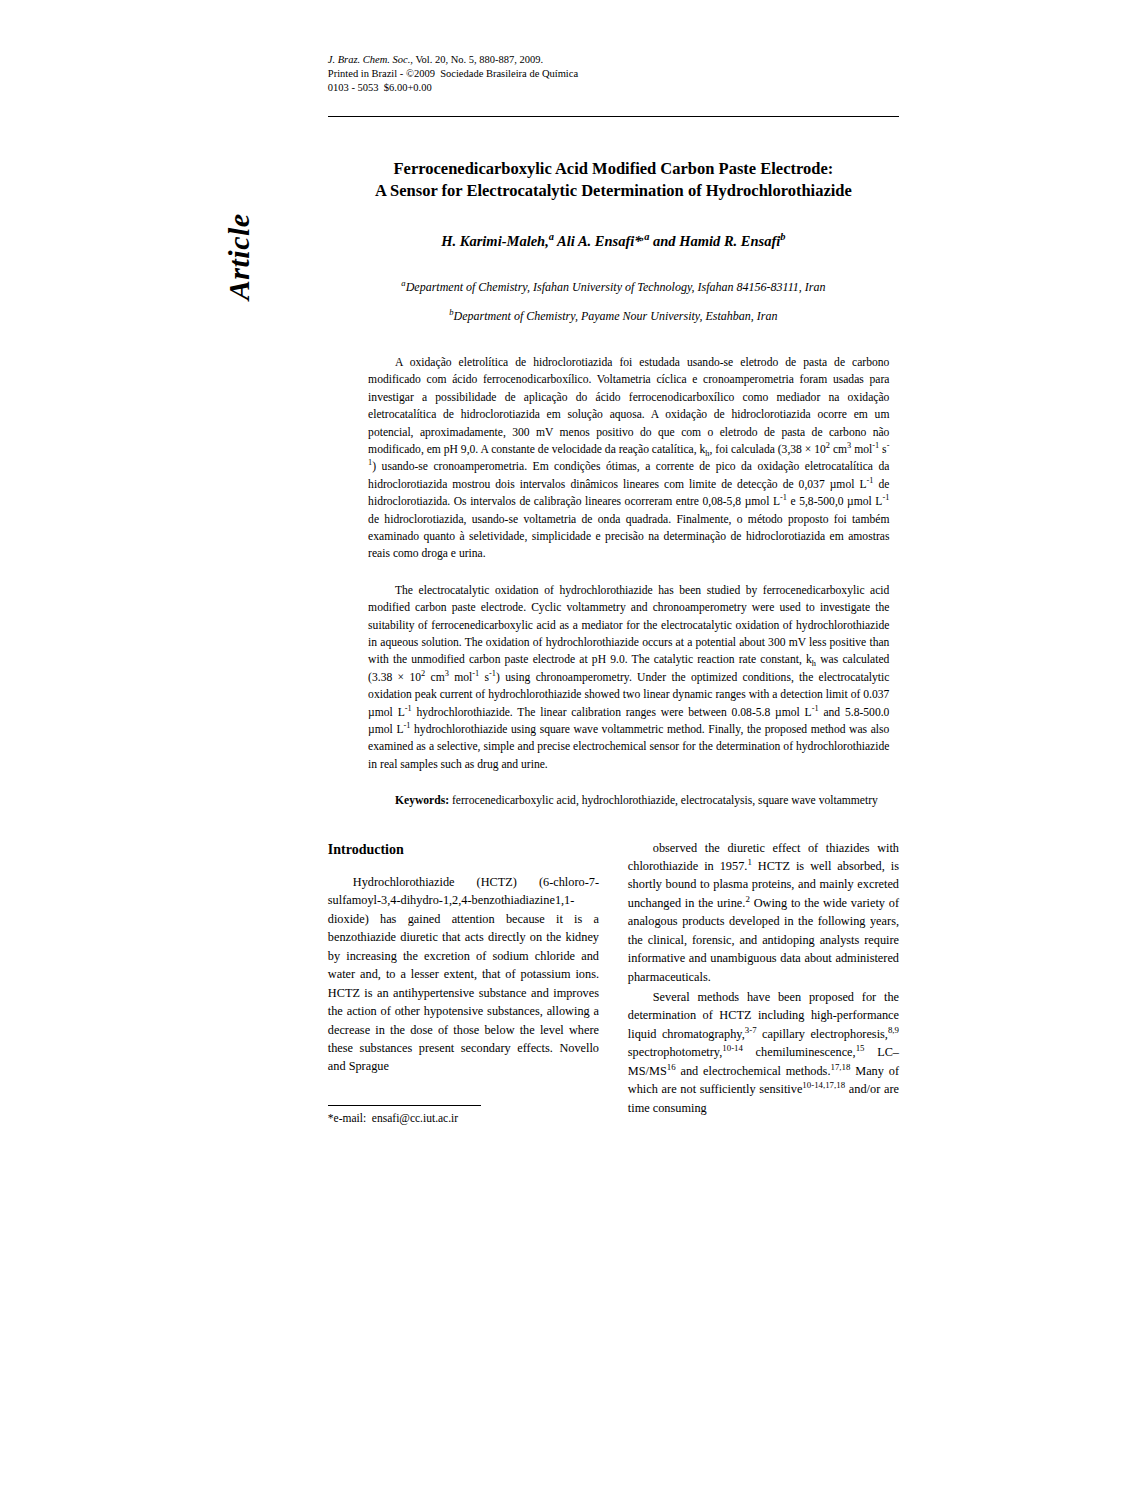J. Braz. Chem. Soc., Vol. 20, No. 5, 880-887, 2009.
Printed in Brazil - ©2009 Sociedade Brasileira de Química
0103 - 5053 $6.00+0.00
Article
Ferrocenedicarboxylic Acid Modified Carbon Paste Electrode:
A Sensor for Electrocatalytic Determination of Hydrochlorothiazide
H. Karimi-Maleh,a Ali A. Ensafi*,a and Hamid R. Ensafib
aDepartment of Chemistry, Isfahan University of Technology, Isfahan 84156-83111, Iran
bDepartment of Chemistry, Payame Nour University, Estahban, Iran
A oxidação eletrolítica de hidroclorotiazida foi estudada usando-se eletrodo de pasta de carbono modificado com ácido ferrocenodicarboxílico. Voltametria cíclica e cronoamperometria foram usadas para investigar a possibilidade de aplicação do ácido ferrocenodicarboxílico como mediador na oxidação eletrocatalítica de hidroclorotiazida em solução aquosa. A oxidação de hidroclorotiazida ocorre em um potencial, aproximadamente, 300 mV menos positivo do que com o eletrodo de pasta de carbono não modificado, em pH 9,0. A constante de velocidade da reação catalítica, kh, foi calculada (3,38 × 102 cm3 mol-1 s-1) usando-se cronoamperometria. Em condições ótimas, a corrente de pico da oxidação eletrocatalítica da hidroclorotiazida mostrou dois intervalos dinâmicos lineares com limite de detecção de 0,037 µmol L-1 de hidroclorotiazida. Os intervalos de calibração lineares ocorreram entre 0,08-5,8 µmol L-1 e 5,8-500,0 µmol L-1 de hidroclorotiazida, usando-se voltametria de onda quadrada. Finalmente, o método proposto foi também examinado quanto à seletividade, simplicidade e precisão na determinação de hidroclorotiazida em amostras reais como droga e urina.
The electrocatalytic oxidation of hydrochlorothiazide has been studied by ferrocenedicarboxylic acid modified carbon paste electrode. Cyclic voltammetry and chronoamperometry were used to investigate the suitability of ferrocenedicarboxylic acid as a mediator for the electrocatalytic oxidation of hydrochlorothiazide in aqueous solution. The oxidation of hydrochlorothiazide occurs at a potential about 300 mV less positive than with the unmodified carbon paste electrode at pH 9.0. The catalytic reaction rate constant, kh was calculated (3.38 × 102 cm3 mol-1 s-1) using chronoamperometry. Under the optimized conditions, the electrocatalytic oxidation peak current of hydrochlorothiazide showed two linear dynamic ranges with a detection limit of 0.037 µmol L-1 hydrochlorothiazide. The linear calibration ranges were between 0.08-5.8 µmol L-1 and 5.8-500.0 µmol L-1 hydrochlorothiazide using square wave voltammetric method. Finally, the proposed method was also examined as a selective, simple and precise electrochemical sensor for the determination of hydrochlorothiazide in real samples such as drug and urine.
Keywords: ferrocenedicarboxylic acid, hydrochlorothiazide, electrocatalysis, square wave voltammetry
Introduction
Hydrochlorothiazide (HCTZ) (6-chloro-7-sulfamoyl-3,4-dihydro-1,2,4-benzothiadiazine1,1-dioxide) has gained attention because it is a benzothiazide diuretic that acts directly on the kidney by increasing the excretion of sodium chloride and water and, to a lesser extent, that of potassium ions. HCTZ is an antihypertensive substance and improves the action of other hypotensive substances, allowing a decrease in the dose of those below the level where these substances present secondary effects. Novello and Sprague
*e-mail: ensafi@cc.iut.ac.ir
observed the diuretic effect of thiazides with chlorothiazide in 1957.1 HCTZ is well absorbed, is shortly bound to plasma proteins, and mainly excreted unchanged in the urine.2 Owing to the wide variety of analogous products developed in the following years, the clinical, forensic, and antidoping analysts require informative and unambiguous data about administered pharmaceuticals.
Several methods have been proposed for the determination of HCTZ including high-performance liquid chromatography,3-7 capillary electrophoresis,8,9 spectrophotometry,10-14 chemiluminescence,15 LC–MS/MS16 and electrochemical methods.17,18 Many of which are not sufficiently sensitive10-14,17,18 and/or are time consuming